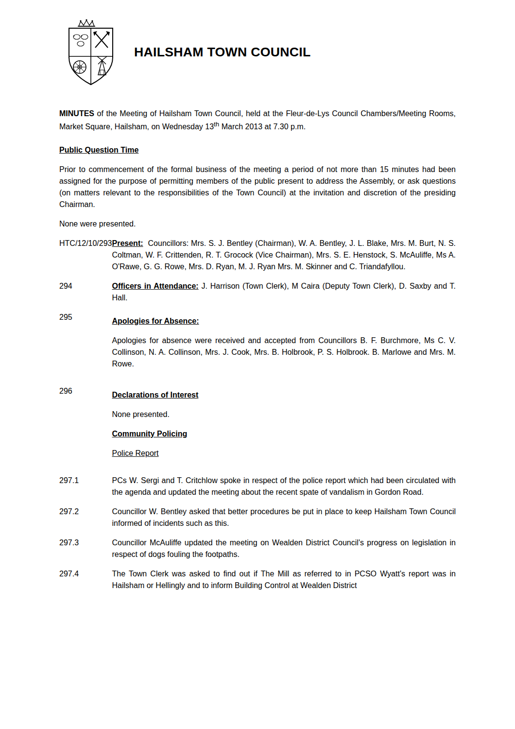Hailsham Town Council coat of arms
HAILSHAM TOWN COUNCIL
MINUTES of the Meeting of Hailsham Town Council, held at the Fleur-de-Lys Council Chambers/Meeting Rooms, Market Square, Hailsham, on Wednesday 13th March 2013 at 7.30 p.m.
Public Question Time
Prior to commencement of the formal business of the meeting a period of not more than 15 minutes had been assigned for the purpose of permitting members of the public present to address the Assembly, or ask questions (on matters relevant to the responsibilities of the Town Council) at the invitation and discretion of the presiding Chairman.
None were presented.
| HTC/12/10/293 | Present: Councillors: Mrs. S. J. Bentley (Chairman), W. A. Bentley, J. L. Blake, Mrs. M. Burt, N. S. Coltman, W. F. Crittenden, R. T. Grocock (Vice Chairman), Mrs. S. E. Henstock, S. McAuliffe, Ms A. O'Rawe, G. G. Rowe, Mrs. D. Ryan, M. J. Ryan Mrs. M. Skinner and C. Triandafyllou. |
| 294 | Officers in Attendance: J. Harrison (Town Clerk), M Caira (Deputy Town Clerk), D. Saxby and T. Hall. |
| 295 | Apologies for Absence: Apologies for absence were received and accepted from Councillors B. F. Burchmore, Ms C. V. Collinson, N. A. Collinson, Mrs. J. Cook, Mrs. B. Holbrook, P. S. Holbrook. B. Marlowe and Mrs. M. Rowe. |
| 296 | Declarations of Interest None presented. Community Policing Police Report |
| 297.1 | PCs W. Sergi and T. Critchlow spoke in respect of the police report which had been circulated with the agenda and updated the meeting about the recent spate of vandalism in Gordon Road. |
| 297.2 | Councillor W. Bentley asked that better procedures be put in place to keep Hailsham Town Council informed of incidents such as this. |
| 297.3 | Councillor McAuliffe updated the meeting on Wealden District Council's progress on legislation in respect of dogs fouling the footpaths. |
| 297.4 | The Town Clerk was asked to find out if The Mill as referred to in PCSO Wyatt's report was in Hailsham or Hellingly and to inform Building Control at Wealden District |